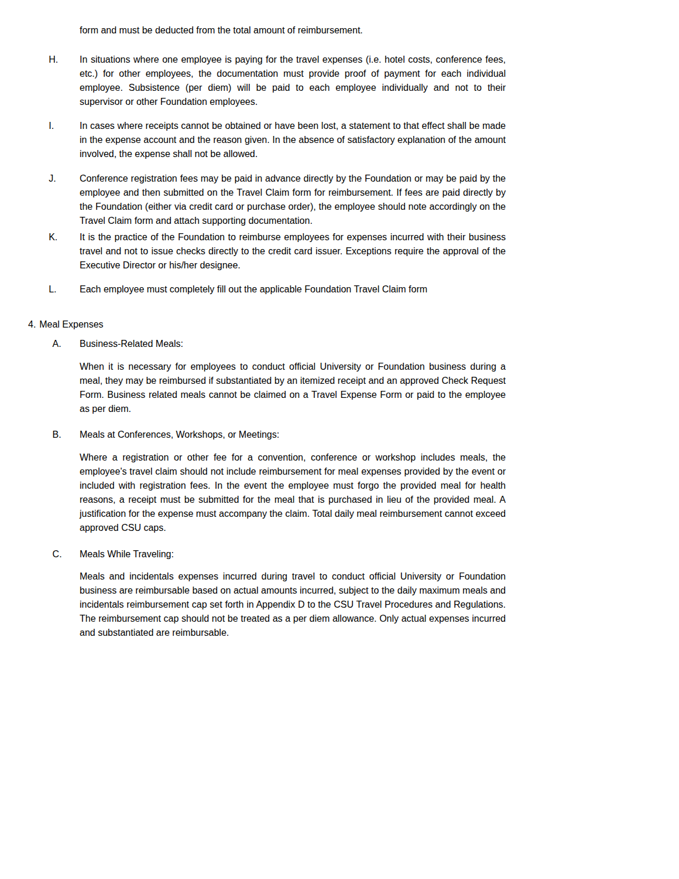form and must be deducted from the total amount of reimbursement.
H. In situations where one employee is paying for the travel expenses (i.e. hotel costs, conference fees, etc.) for other employees, the documentation must provide proof of payment for each individual employee. Subsistence (per diem) will be paid to each employee individually and not to their supervisor or other Foundation employees.
I. In cases where receipts cannot be obtained or have been lost, a statement to that effect shall be made in the expense account and the reason given. In the absence of satisfactory explanation of the amount involved, the expense shall not be allowed.
J. Conference registration fees may be paid in advance directly by the Foundation or may be paid by the employee and then submitted on the Travel Claim form for reimbursement. If fees are paid directly by the Foundation (either via credit card or purchase order), the employee should note accordingly on the Travel Claim form and attach supporting documentation.
K. It is the practice of the Foundation to reimburse employees for expenses incurred with their business travel and not to issue checks directly to the credit card issuer. Exceptions require the approval of the Executive Director or his/her designee.
L. Each employee must completely fill out the applicable Foundation Travel Claim form
4. Meal Expenses
A. Business-Related Meals:
When it is necessary for employees to conduct official University or Foundation business during a meal, they may be reimbursed if substantiated by an itemized receipt and an approved Check Request Form. Business related meals cannot be claimed on a Travel Expense Form or paid to the employee as per diem.
B. Meals at Conferences, Workshops, or Meetings:
Where a registration or other fee for a convention, conference or workshop includes meals, the employee's travel claim should not include reimbursement for meal expenses provided by the event or included with registration fees. In the event the employee must forgo the provided meal for health reasons, a receipt must be submitted for the meal that is purchased in lieu of the provided meal. A justification for the expense must accompany the claim. Total daily meal reimbursement cannot exceed approved CSU caps.
C. Meals While Traveling:
Meals and incidentals expenses incurred during travel to conduct official University or Foundation business are reimbursable based on actual amounts incurred, subject to the daily maximum meals and incidentals reimbursement cap set forth in Appendix D to the CSU Travel Procedures and Regulations. The reimbursement cap should not be treated as a per diem allowance. Only actual expenses incurred and substantiated are reimbursable.